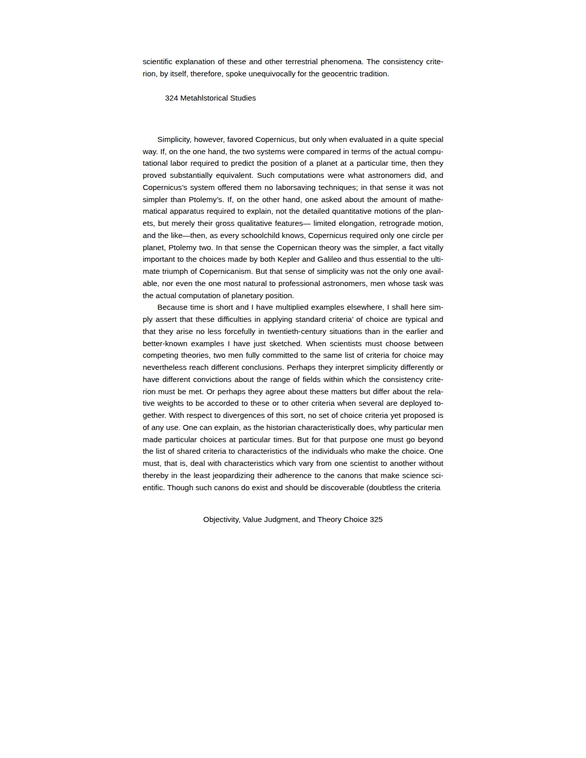scientific explanation of these and other terrestrial phenomena. The consistency criterion, by itself, therefore, spoke unequivocally for the geocentric tradition.
324 Metahlstorical Studies
Simplicity, however, favored Copernicus, but only when evaluated in a quite special way. If, on the one hand, the two systems were compared in terms of the actual computational labor required to predict the position of a planet at a particular time, then they proved substantially equivalent. Such computations were what astronomers did, and Copernicus’s system offered them no laborsaving techniques; in that sense it was not simpler than Ptolemy’s. If, on the other hand, one asked about the amount of mathematical apparatus required to explain, not the detailed quantitative motions of the planets, but merely their gross qualitative features— limited elongation, retrograde motion, and the like—then, as every schoolchild knows, Copernicus required only one circle per planet, Ptolemy two. In that sense the Copernican theory was the simpler, a fact vitally important to the choices made by both Kepler and Galileo and thus essential to the ultimate triumph of Copernicanism. But that sense of simplicity was not the only one available, nor even the one most natural to professional astronomers, men whose task was the actual computation of planetary position.
Because time is short and I have multiplied examples elsewhere, I shall here simply assert that these difficulties in applying standard criteria’ of choice are typical and that they arise no less forcefully in twentieth-century situations than in the earlier and better-known examples I have just sketched. When scientists must choose between competing theories, two men fully committed to the same list of criteria for choice may nevertheless reach different conclusions. Perhaps they interpret simplicity differently or have different convictions about the range of fields within which the consistency criterion must be met. Or perhaps they agree about these matters but differ about the relative weights to be accorded to these or to other criteria when several are deployed together. With respect to divergences of this sort, no set of choice criteria yet proposed is of any use. One can explain, as the historian characteristically does, why particular men made particular choices at particular times. But for that purpose one must go beyond the list of shared criteria to characteristics of the individuals who make the choice. One must, that is, deal with characteristics which vary from one scientist to another without thereby in the least jeopardizing their adherence to the canons that make science scientific. Though such canons do exist and should be discoverable (doubtless the criteria
Objectivity, Value Judgment, and Theory Choice 325